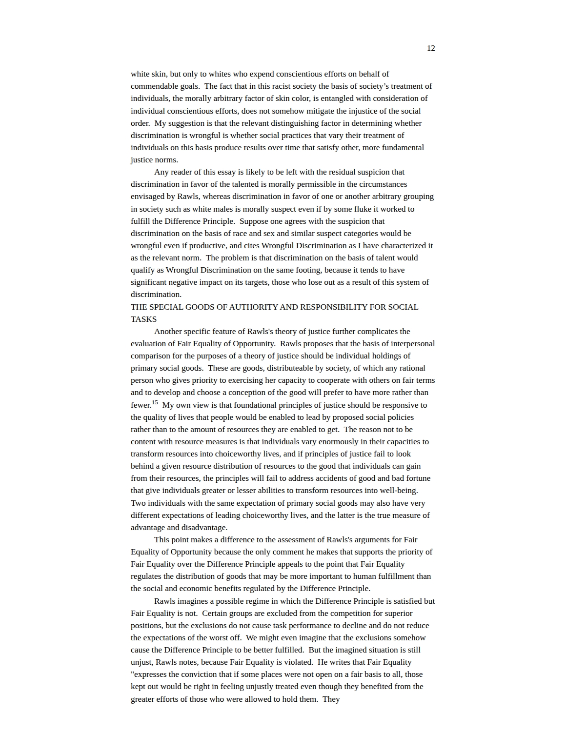12
white skin, but only to whites who expend conscientious efforts on behalf of commendable goals. The fact that in this racist society the basis of society’s treatment of individuals, the morally arbitrary factor of skin color, is entangled with consideration of individual conscientious efforts, does not somehow mitigate the injustice of the social order. My suggestion is that the relevant distinguishing factor in determining whether discrimination is wrongful is whether social practices that vary their treatment of individuals on this basis produce results over time that satisfy other, more fundamental justice norms.
Any reader of this essay is likely to be left with the residual suspicion that discrimination in favor of the talented is morally permissible in the circumstances envisaged by Rawls, whereas discrimination in favor of one or another arbitrary grouping in society such as white males is morally suspect even if by some fluke it worked to fulfill the Difference Principle. Suppose one agrees with the suspicion that discrimination on the basis of race and sex and similar suspect categories would be wrongful even if productive, and cites Wrongful Discrimination as I have characterized it as the relevant norm. The problem is that discrimination on the basis of talent would qualify as Wrongful Discrimination on the same footing, because it tends to have significant negative impact on its targets, those who lose out as a result of this system of discrimination.
The Special Goods of Authority and Responsibility for Social Tasks
Another specific feature of Rawls's theory of justice further complicates the evaluation of Fair Equality of Opportunity. Rawls proposes that the basis of interpersonal comparison for the purposes of a theory of justice should be individual holdings of primary social goods. These are goods, distributeable by society, of which any rational person who gives priority to exercising her capacity to cooperate with others on fair terms and to develop and choose a conception of the good will prefer to have more rather than fewer.15 My own view is that foundational principles of justice should be responsive to the quality of lives that people would be enabled to lead by proposed social policies rather than to the amount of resources they are enabled to get. The reason not to be content with resource measures is that individuals vary enormously in their capacities to transform resources into choiceworthy lives, and if principles of justice fail to look behind a given resource distribution of resources to the good that individuals can gain from their resources, the principles will fail to address accidents of good and bad fortune that give individuals greater or lesser abilities to transform resources into well-being. Two individuals with the same expectation of primary social goods may also have very different expectations of leading choiceworthy lives, and the latter is the true measure of advantage and disadvantage.
This point makes a difference to the assessment of Rawls's arguments for Fair Equality of Opportunity because the only comment he makes that supports the priority of Fair Equality over the Difference Principle appeals to the point that Fair Equality regulates the distribution of goods that may be more important to human fulfillment than the social and economic benefits regulated by the Difference Principle.
Rawls imagines a possible regime in which the Difference Principle is satisfied but Fair Equality is not. Certain groups are excluded from the competition for superior positions, but the exclusions do not cause task performance to decline and do not reduce the expectations of the worst off. We might even imagine that the exclusions somehow cause the Difference Principle to be better fulfilled. But the imagined situation is still unjust, Rawls notes, because Fair Equality is violated. He writes that Fair Equality "expresses the conviction that if some places were not open on a fair basis to all, those kept out would be right in feeling unjustly treated even though they benefited from the greater efforts of those who were allowed to hold them. They